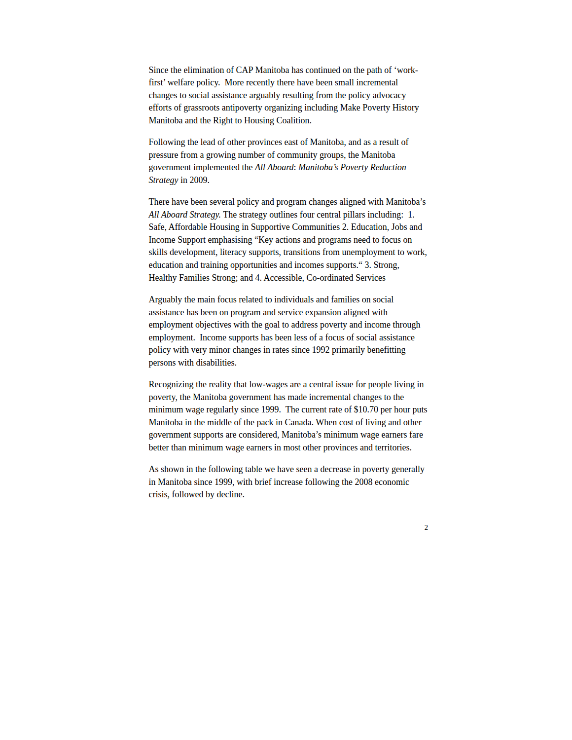Since the elimination of CAP Manitoba has continued on the path of ‘work-first’ welfare policy. More recently there have been small incremental changes to social assistance arguably resulting from the policy advocacy efforts of grassroots antipoverty organizing including Make Poverty History Manitoba and the Right to Housing Coalition.
Following the lead of other provinces east of Manitoba, and as a result of pressure from a growing number of community groups, the Manitoba government implemented the All Aboard: Manitoba’s Poverty Reduction Strategy in 2009.
There have been several policy and program changes aligned with Manitoba’s All Aboard Strategy. The strategy outlines four central pillars including: 1. Safe, Affordable Housing in Supportive Communities 2. Education, Jobs and Income Support emphasising “Key actions and programs need to focus on skills development, literacy supports, transitions from unemployment to work, education and training opportunities and incomes supports.“ 3. Strong, Healthy Families Strong; and 4. Accessible, Co-ordinated Services
Arguably the main focus related to individuals and families on social assistance has been on program and service expansion aligned with employment objectives with the goal to address poverty and income through employment. Income supports has been less of a focus of social assistance policy with very minor changes in rates since 1992 primarily benefitting persons with disabilities.
Recognizing the reality that low-wages are a central issue for people living in poverty, the Manitoba government has made incremental changes to the minimum wage regularly since 1999. The current rate of $10.70 per hour puts Manitoba in the middle of the pack in Canada. When cost of living and other government supports are considered, Manitoba’s minimum wage earners fare better than minimum wage earners in most other provinces and territories.
As shown in the following table we have seen a decrease in poverty generally in Manitoba since 1999, with brief increase following the 2008 economic crisis, followed by decline.
2